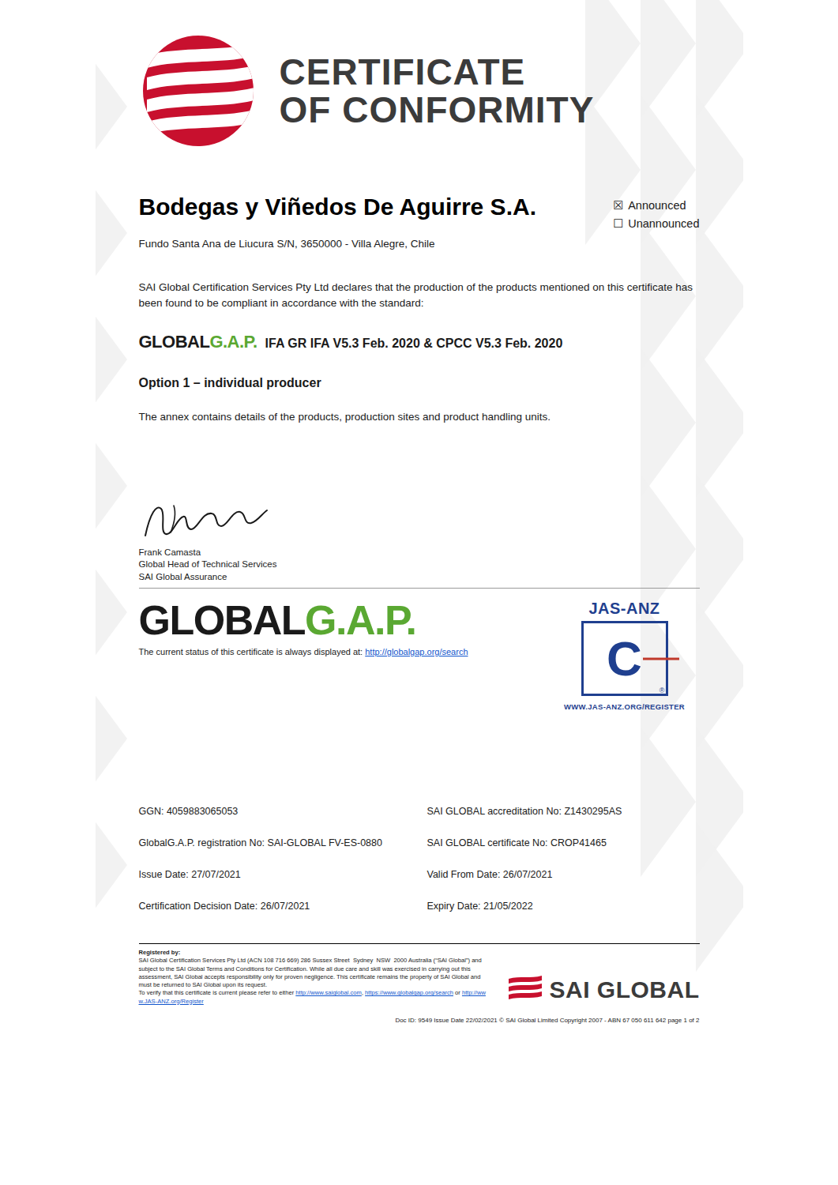Certificate of Conformity
Bodegas y Viñedos De Aguirre S.A.
☒Announced
☐Unannounced
Fundo Santa Ana de Liucura S/N, 3650000 - Villa Alegre, Chile
SAI Global Certification Services Pty Ltd declares that the production of the products mentioned on this certificate has been found to be compliant in accordance with the standard:
GLOBAL G.A.P. IFA GR IFA V5.3 Feb. 2020 & CPCC V5.3 Feb. 2020
Option 1 – individual producer
The annex contains details of the products, production sites and product handling units.
Frank Camasta
Global Head of Technical Services
SAI Global Assurance
GLOBAL G.A.P.
The current status of this certificate is always displayed at: http://globalgap.org/search
JAS-ANZ
C
®
WWW.JAS-ANZ.ORG/REGISTER
GGN: 4059883065053
SAI GLOBAL accreditation No: Z1430295AS
GlobalG.A.P. registration No: SAI-GLOBAL FV-ES-0880
SAI GLOBAL certificate No: CROP41465
Issue Date: 27/07/2021
Valid From Date: 26/07/2021
Certification Decision Date: 26/07/2021
Expiry Date: 21/05/2022
Registered by:
SAI Global Certification Services Pty Ltd (ACN 108 716 669) 286 Sussex Street Sydney NSW 2000 Australia (“SAI Global”) and subject to the SAI Global Terms and Conditions for Certification. While all due care and skill was exercised in carrying out this assessment, SAI Global accepts responsibility only for proven negligence. This certificate remains the property of SAI Global and must be returned to SAI Global upon its request.
To verify that this certificate is current please refer to either http://www.saiglobal.com, https://www.globalgap.org/search or http://www.JAS-ANZ.org/Register
SAI GLOBAL
Doc ID: 9549 Issue Date 22/02/2021 © SAI Global Limited Copyright 2007 - ABN 67 050 611 642 page 1 of 2